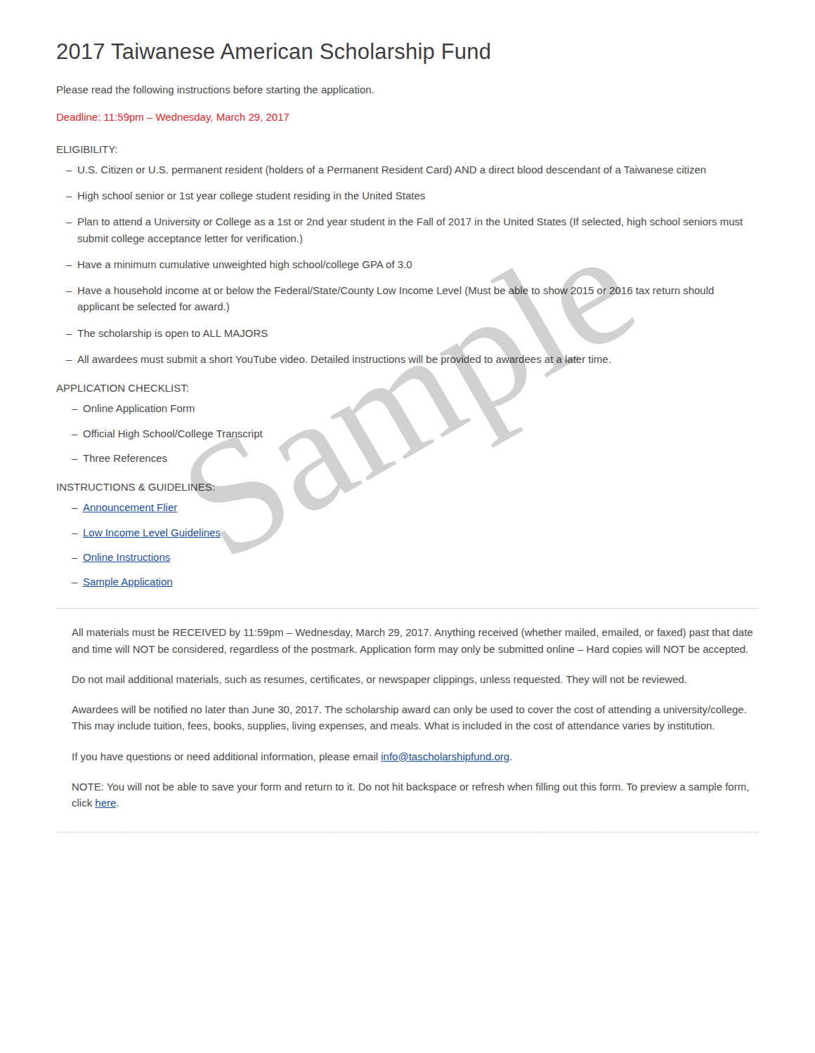Sample
2017 Taiwanese American Scholarship Fund
Please read the following instructions before starting the application.
Deadline: 11:59pm – Wednesday, March 29, 2017
ELIGIBILITY:
U.S. Citizen or U.S. permanent resident (holders of a Permanent Resident Card) AND a direct blood descendant of a Taiwanese citizen
High school senior or 1st year college student residing in the United States
Plan to attend a University or College as a 1st or 2nd year student in the Fall of 2017 in the United States (If selected, high school seniors must submit college acceptance letter for verification.)
Have a minimum cumulative unweighted high school/college GPA of 3.0
Have a household income at or below the Federal/State/County Low Income Level (Must be able to show 2015 or 2016 tax return should applicant be selected for award.)
The scholarship is open to ALL MAJORS
All awardees must submit a short YouTube video. Detailed instructions will be provided to awardees at a later time.
APPLICATION CHECKLIST:
Online Application Form
Official High School/College Transcript
Three References
INSTRUCTIONS & GUIDELINES:
Announcement Flier
Low Income Level Guidelines
Online Instructions
Sample Application
All materials must be RECEIVED by 11:59pm – Wednesday, March 29, 2017. Anything received (whether mailed, emailed, or faxed) past that date and time will NOT be considered, regardless of the postmark. Application form may only be submitted online – Hard copies will NOT be accepted.
Do not mail additional materials, such as resumes, certificates, or newspaper clippings, unless requested. They will not be reviewed.
Awardees will be notified no later than June 30, 2017. The scholarship award can only be used to cover the cost of attending a university/college. This may include tuition, fees, books, supplies, living expenses, and meals. What is included in the cost of attendance varies by institution.
If you have questions or need additional information, please email info@tascholarshipfund.org.
NOTE: You will not be able to save your form and return to it. Do not hit backspace or refresh when filling out this form. To preview a sample form, click here.